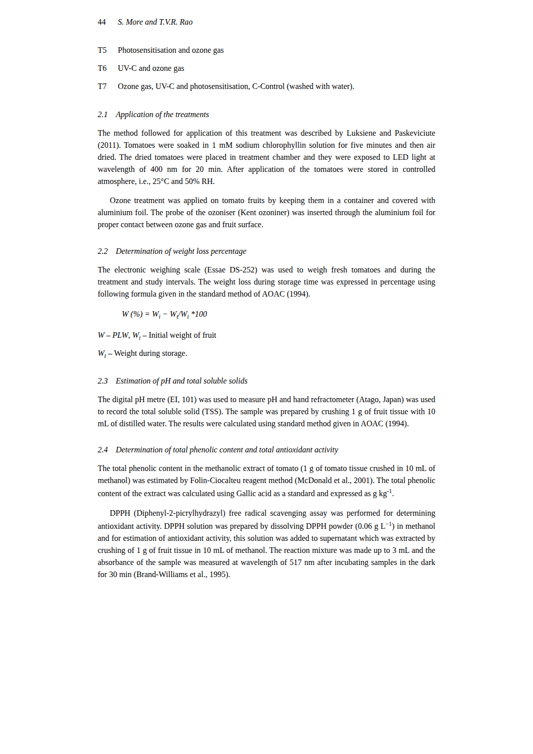44 S. More and T.V.R. Rao
T5 Photosensitisation and ozone gas
T6 UV-C and ozone gas
T7 Ozone gas, UV-C and photosensitisation, C-Control (washed with water).
2.1 Application of the treatments
The method followed for application of this treatment was described by Luksiene and Paskeviciute (2011). Tomatoes were soaked in 1 mM sodium chlorophyllin solution for five minutes and then air dried. The dried tomatoes were placed in treatment chamber and they were exposed to LED light at wavelength of 400 nm for 20 min. After application of the tomatoes were stored in controlled atmosphere, i.e., 25°C and 50% RH.
Ozone treatment was applied on tomato fruits by keeping them in a container and covered with aluminium foil. The probe of the ozoniser (Kent ozoniner) was inserted through the aluminium foil for proper contact between ozone gas and fruit surface.
2.2 Determination of weight loss percentage
The electronic weighing scale (Essae DS-252) was used to weigh fresh tomatoes and during the treatment and study intervals. The weight loss during storage time was expressed in percentage using following formula given in the standard method of AOAC (1994).
W (%) = Wi − Wt/Wi *100
W – PLW, Wi – Initial weight of fruit
Wt – Weight during storage.
2.3 Estimation of pH and total soluble solids
The digital pH metre (EI, 101) was used to measure pH and hand refractometer (Atago, Japan) was used to record the total soluble solid (TSS). The sample was prepared by crushing 1 g of fruit tissue with 10 mL of distilled water. The results were calculated using standard method given in AOAC (1994).
2.4 Determination of total phenolic content and total antioxidant activity
The total phenolic content in the methanolic extract of tomato (1 g of tomato tissue crushed in 10 mL of methanol) was estimated by Folin-Ciocalteu reagent method (McDonald et al., 2001). The total phenolic content of the extract was calculated using Gallic acid as a standard and expressed as g kg-1.
DPPH (Diphenyl-2-picrylhydrazyl) free radical scavenging assay was performed for determining antioxidant activity. DPPH solution was prepared by dissolving DPPH powder (0.06 g L−1) in methanol and for estimation of antioxidant activity, this solution was added to supernatant which was extracted by crushing of 1 g of fruit tissue in 10 mL of methanol. The reaction mixture was made up to 3 mL and the absorbance of the sample was measured at wavelength of 517 nm after incubating samples in the dark for 30 min (Brand-Williams et al., 1995).